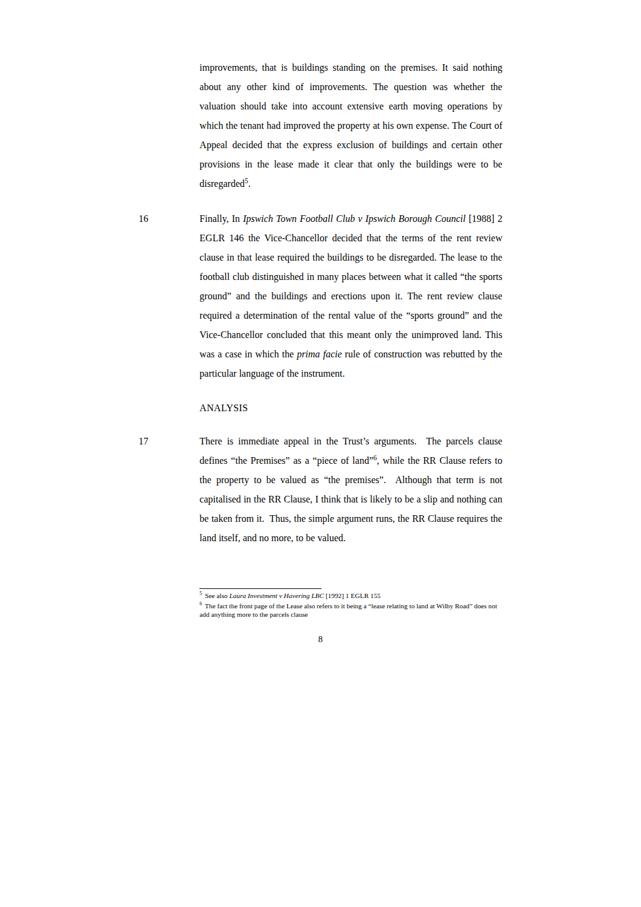improvements, that is buildings standing on the premises. It said nothing about any other kind of improvements. The question was whether the valuation should take into account extensive earth moving operations by which the tenant had improved the property at his own expense. The Court of Appeal decided that the express exclusion of buildings and certain other provisions in the lease made it clear that only the buildings were to be disregarded5.
16 Finally, In Ipswich Town Football Club v Ipswich Borough Council [1988] 2 EGLR 146 the Vice-Chancellor decided that the terms of the rent review clause in that lease required the buildings to be disregarded. The lease to the football club distinguished in many places between what it called “the sports ground” and the buildings and erections upon it. The rent review clause required a determination of the rental value of the “sports ground” and the Vice-Chancellor concluded that this meant only the unimproved land. This was a case in which the prima facie rule of construction was rebutted by the particular language of the instrument.
Analysis
17 There is immediate appeal in the Trust’s arguments. The parcels clause defines “the Premises” as a “piece of land”6, while the RR Clause refers to the property to be valued as “the premises”. Although that term is not capitalised in the RR Clause, I think that is likely to be a slip and nothing can be taken from it. Thus, the simple argument runs, the RR Clause requires the land itself, and no more, to be valued.
5 See also Laura Investment v Havering LBC [1992] 1 EGLR 155
6 The fact the front page of the Lease also refers to it being a “lease relating to land at Wilby Road” does not add anything more to the parcels clause
8